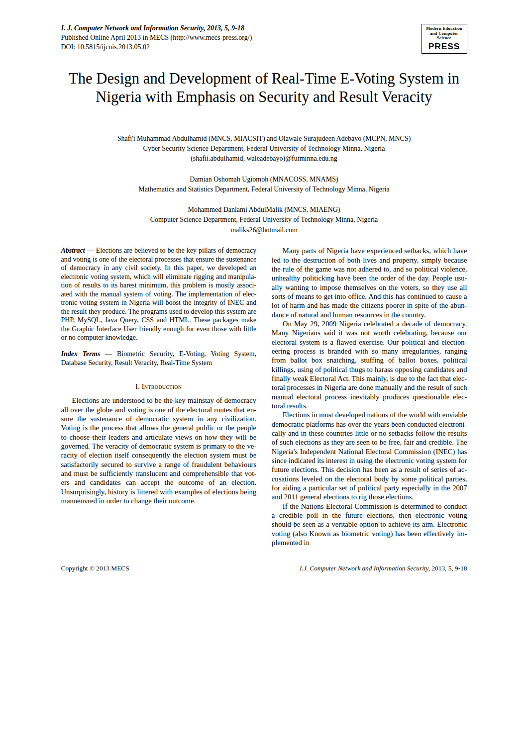I. J. Computer Network and Information Security, 2013, 5, 9-18
Published Online April 2013 in MECS (http://www.mecs-press.org/)
DOI: 10.5815/ijcnis.2013.05.02
Modern Education
and Computer Science
PRESS
The Design and Development of Real-Time E-Voting System in Nigeria with Emphasis on Security and Result Veracity
Shafi'í Muhammad Abdulhamid (MNCS, MIACSIT) and Olawale Surajudeen Adebayo (MCPN, MNCS)
Cyber Security Science Department, Federal University of Technology Minna, Nigeria
(shafii.abdulhamid, waleadebayo)@futminna.edu.ng
Damian Oshomah Ugiomoh (MNACOSS, MNAMS)
Mathematics and Statistics Department, Federal University of Technology Minna, Nigeria
Mohammed Danlami AbdulMalik (MNCS, MIAENG)
Computer Science Department, Federal University of Technology Minna, Nigeria
maliks26@hotmail.com
Abstract — Elections are believed to be the key pillars of democracy and voting is one of the electoral processes that ensure the sustenance of democracy in any civil society. In this paper, we developed an electronic voting system, which will eliminate rigging and manipulation of results to its barest minimum, this problem is mostly associated with the manual system of voting. The implementation of electronic voting system in Nigeria will boost the integrity of INEC and the result they produce. The programs used to develop this system are PHP, MySQL, Java Query, CSS and HTML. These packages make the Graphic Interface User friendly enough for even those with little or no computer knowledge.
Index Terms — Biometric Security, E-Voting, Voting System, Database Security, Result Veracity, Real-Time System
I. Introduction
Elections are understood to be the key mainstay of democracy all over the globe and voting is one of the electoral routes that ensure the sustenance of democratic system in any civilization. Voting is the process that allows the general public or the people to choose their leaders and articulate views on how they will be governed. The veracity of democratic system is primary to the veracity of election itself consequently the election system must be satisfactorily secured to survive a range of fraudulent behaviours and must be sufficiently translucent and comprehensible that voters and candidates can accept the outcome of an election. Unsurprisingly, history is littered with examples of elections being manoeuvred in order to change their outcome.
Many parts of Nigeria have experienced setbacks, which have led to the destruction of both lives and property, simply because the rule of the game was not adhered to, and so political violence, unhealthy politicking have been the order of the day. People usually wanting to impose themselves on the voters, so they use all sorts of means to get into office. And this has continued to cause a lot of harm and has made the citizens poorer in spite of the abundance of natural and human resources in the country.
On May 29, 2009 Nigeria celebrated a decade of democracy. Many Nigerians said it was not worth celebrating, because our electoral system is a flawed exercise. Our political and electioneering process is branded with so many irregularities, ranging from ballot box snatching, stuffing of ballot boxes, political killings, using of political thugs to harass opposing candidates and finally weak Electoral Act. This mainly, is due to the fact that electoral processes in Nigeria are done manually and the result of such manual electoral process inevitably produces questionable electoral results.
Elections in most developed nations of the world with enviable democratic platforms has over the years been conducted electronically and in these countries little or no setbacks follow the results of such elections as they are seen to be free, fair and credible. The Nigeria's Independent National Electoral Commission (INEC) has since indicated its interest in using the electronic voting system for future elections. This decision has been as a result of series of accusations leveled on the electoral body by some political parties, for aiding a particular set of political party especially in the 2007 and 2011 general elections to rig those elections.
If the Nations Electoral Commission is determined to conduct a credible poll in the future elections, then electronic voting should be seen as a veritable option to achieve its aim. Electronic voting (also Known as biometric voting) has been effectively implemented in
Copyright © 2013 MECS
I.J. Computer Network and Information Security, 2013, 5, 9-18